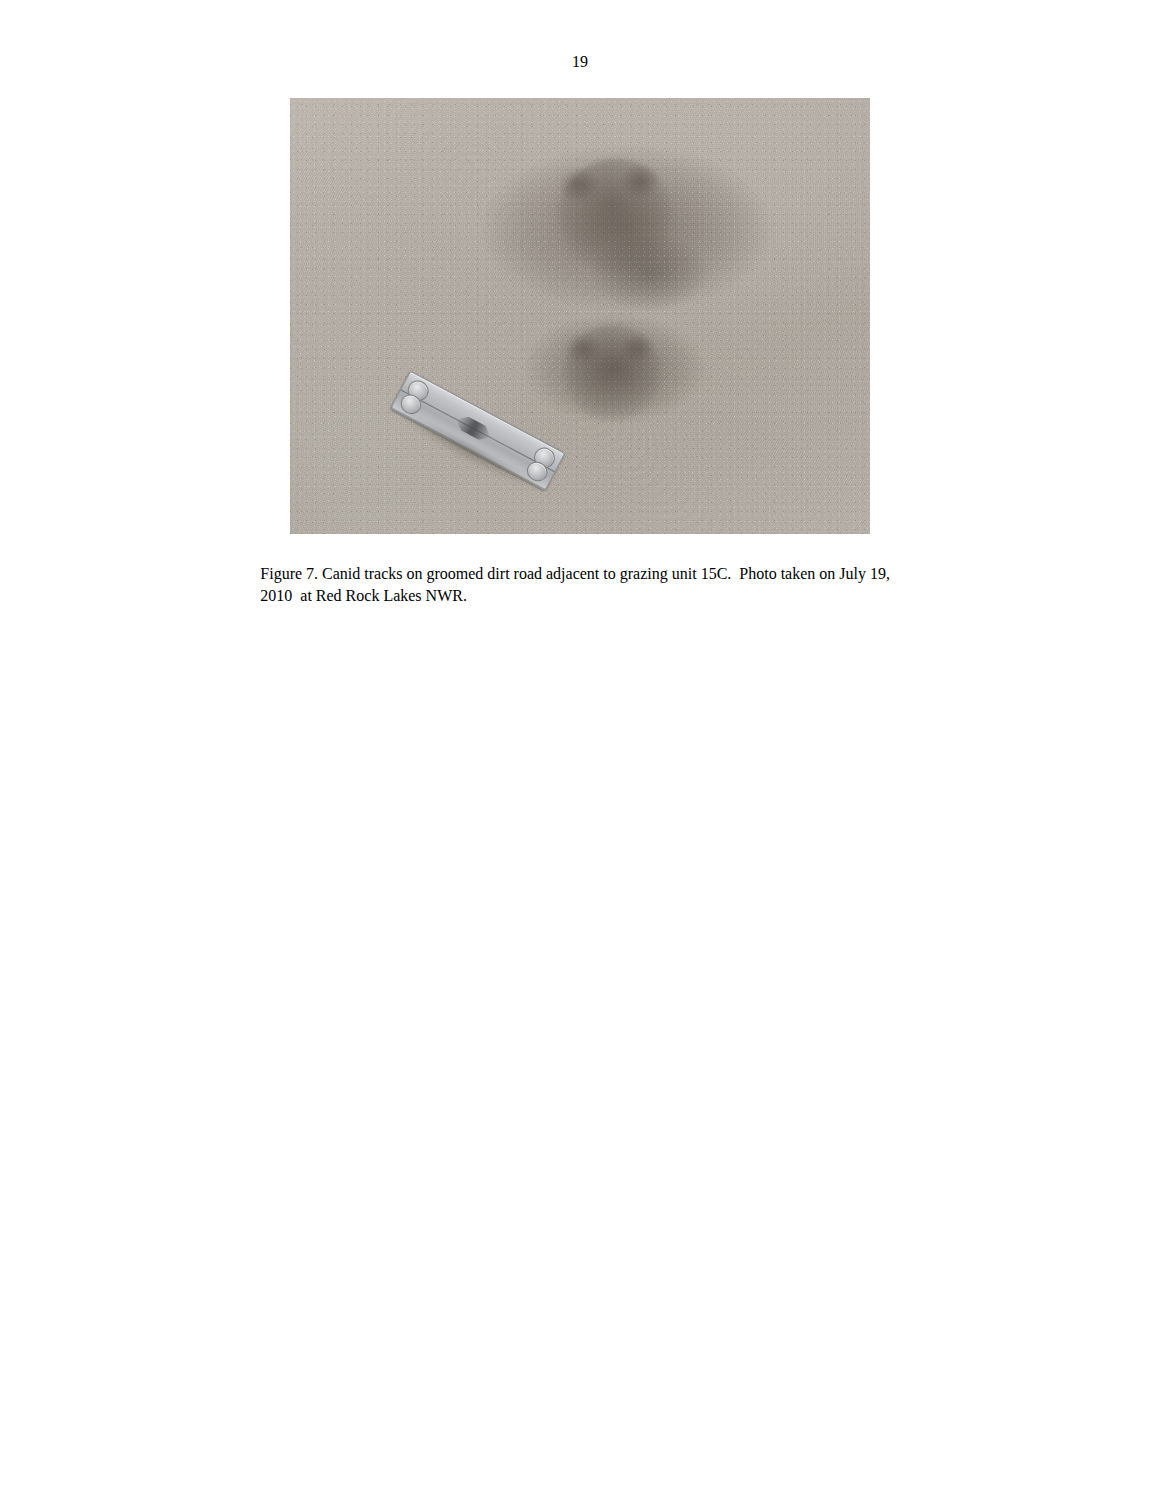19
Figure 7. Canid tracks on groomed dirt road adjacent to grazing unit 15C. Photo taken on July 19, 2010 at Red Rock Lakes NWR.